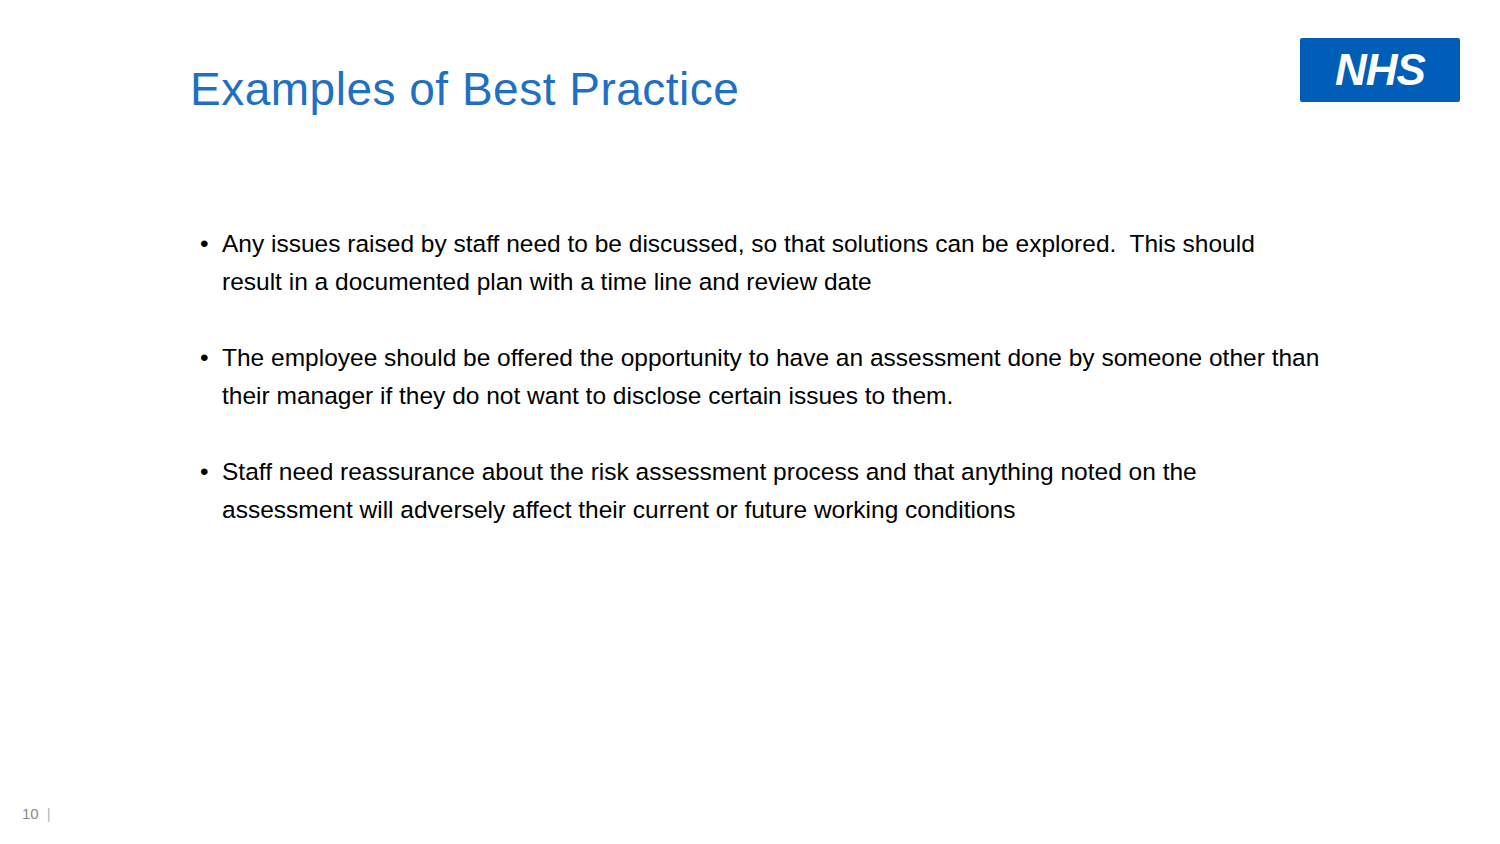NHS
Examples of Best Practice
Any issues raised by staff need to be discussed, so that solutions can be explored. This should result in a documented plan with a time line and review date
The employee should be offered the opportunity to have an assessment done by someone other than their manager if they do not want to disclose certain issues to them.
Staff need reassurance about the risk assessment process and that anything noted on the assessment will adversely affect their current or future working conditions
10|